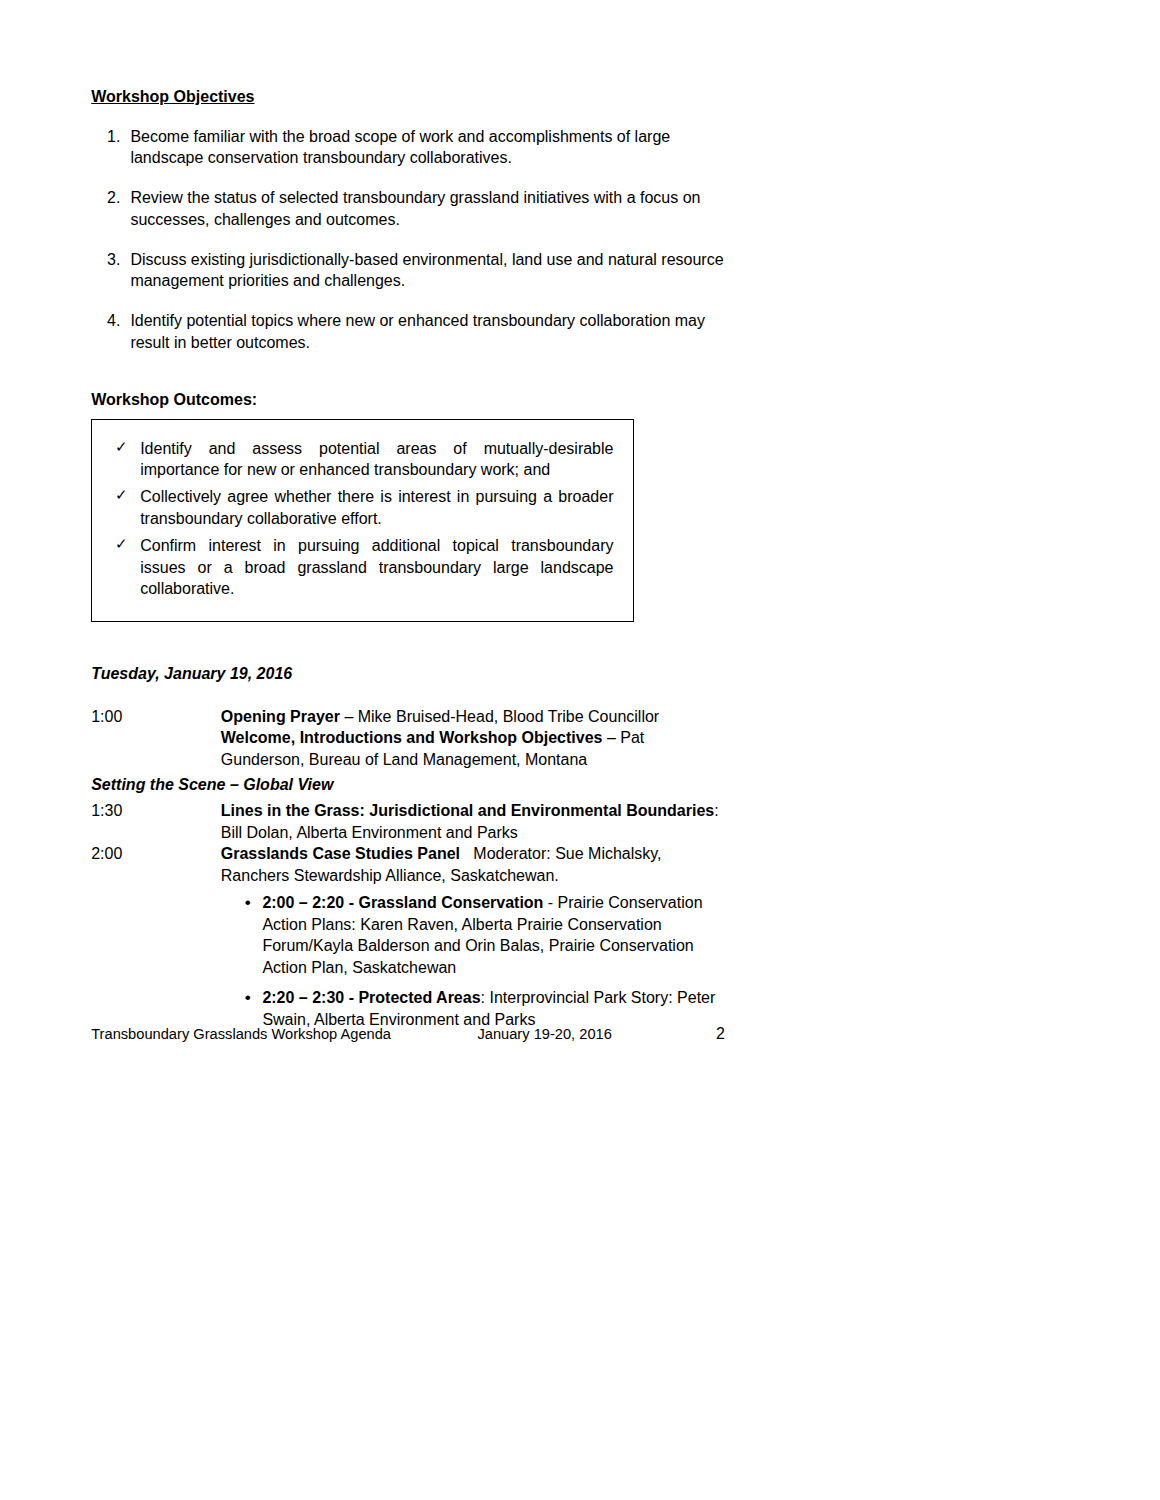Workshop Objectives
Become familiar with the broad scope of work and accomplishments of large landscape conservation transboundary collaboratives.
Review the status of selected transboundary grassland initiatives with a focus on successes, challenges and outcomes.
Discuss existing jurisdictionally-based environmental, land use and natural resource management priorities and challenges.
Identify potential topics where new or enhanced transboundary collaboration may result in better outcomes.
Workshop Outcomes:
Identify and assess potential areas of mutually-desirable importance for new or enhanced transboundary work; and
Collectively agree whether there is interest in pursuing a broader transboundary collaborative effort.
Confirm interest in pursuing additional topical transboundary issues or a broad grassland transboundary large landscape collaborative.
Tuesday, January 19, 2016
| 1:00 | Opening Prayer – Mike Bruised-Head, Blood Tribe Councillor Welcome, Introductions and Workshop Objectives – Pat Gunderson, Bureau of Land Management, Montana |
| Setting the Scene – Global View |
| 1:30 | Lines in the Grass: Jurisdictional and Environmental Boundaries : Bill Dolan, Alberta Environment and Parks |
| 2:00 | Grasslands Case Studies Panel Moderator: Sue Michalsky, Ranchers Stewardship Alliance, Saskatchewan. 2:00 – 2:20 - Grassland Conservation - Prairie Conservation Action Plans: Karen Raven, Alberta Prairie Conservation Forum/Kayla Balderson and Orin Balas, Prairie Conservation Action Plan, Saskatchewan 2:20 – 2:30 - Protected Areas : Interprovincial Park Story: Peter Swain, Alberta Environment and Parks |
Transboundary Grasslands Workshop Agenda
January 19-20, 2016
2